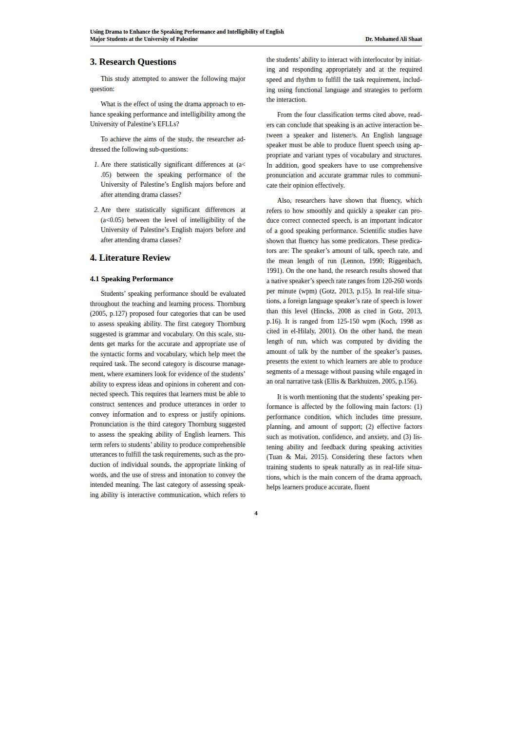Using Drama to Enhance the Speaking Performance and Intelligibility of English
Major Students at the University of Palestine
Dr. Mohamed Ali Shaat
3. Research Questions
This study attempted to answer the following major question:
What is the effect of using the drama approach to enhance speaking performance and intelligibility among the University of Palestine’s EFLLs?
To achieve the aims of the study, the researcher addressed the following sub-questions:
Are there statistically significant differences at (a< .05) between the speaking performance of the University of Palestine’s English majors before and after attending drama classes?
Are there statistically significant differences at (a<0.05) between the level of intelligibility of the University of Palestine’s English majors before and after attending drama classes?
4. Literature Review
4.1 Speaking Performance
Students’ speaking performance should be evaluated throughout the teaching and learning process. Thornburg (2005, p.127) proposed four categories that can be used to assess speaking ability. The first category Thornburg suggested is grammar and vocabulary. On this scale, students get marks for the accurate and appropriate use of the syntactic forms and vocabulary, which help meet the required task. The second category is discourse management, where examiners look for evidence of the students’ ability to express ideas and opinions in coherent and connected speech. This requires that learners must be able to construct sentences and produce utterances in order to convey information and to express or justify opinions. Pronunciation is the third category Thornburg suggested to assess the speaking ability of English learners. This term refers to students’ ability to produce comprehensible utterances to fulfill the task requirements, such as the production of individual sounds, the appropriate linking of words, and the use of stress and intonation to convey the intended meaning. The last category of assessing speaking ability is interactive communication, which refers to the students’ ability to interact with interlocutor by initiating and responding appropriately and at the required speed and rhythm to fulfill the task requirement, including using functional language and strategies to perform the interaction.
From the four classification terms cited above, readers can conclude that speaking is an active interaction between a speaker and listener/s. An English language speaker must be able to produce fluent speech using appropriate and variant types of vocabulary and structures. In addition, good speakers have to use comprehensive pronunciation and accurate grammar rules to communicate their opinion effectively.
Also, researchers have shown that fluency, which refers to how smoothly and quickly a speaker can produce correct connected speech, is an important indicator of a good speaking performance. Scientific studies have shown that fluency has some predicators. These predicators are: The speaker’s amount of talk, speech rate, and the mean length of run (Lennon, 1990; Riggenbach, 1991). On the one hand, the research results showed that a native speaker’s speech rate ranges from 120-260 words per minute (wpm) (Gotz, 2013, p.15). In real-life situations, a foreign language speaker’s rate of speech is lower than this level (Hincks, 2008 as cited in Gotz, 2013, p.16). It is ranged from 125-150 wpm (Koch, 1998 as cited in el-Hilaly, 2001). On the other hand, the mean length of run, which was computed by dividing the amount of talk by the number of the speaker’s pauses, presents the extent to which learners are able to produce segments of a message without pausing while engaged in an oral narrative task (Ellis & Barkhuizen, 2005, p.156).
It is worth mentioning that the students’ speaking performance is affected by the following main factors: (1) performance condition, which includes time pressure, planning, and amount of support; (2) effective factors such as motivation, confidence, and anxiety, and (3) listening ability and feedback during speaking activities (Tuan & Mai, 2015). Considering these factors when training students to speak naturally as in real-life situations, which is the main concern of the drama approach, helps learners produce accurate, fluent
4